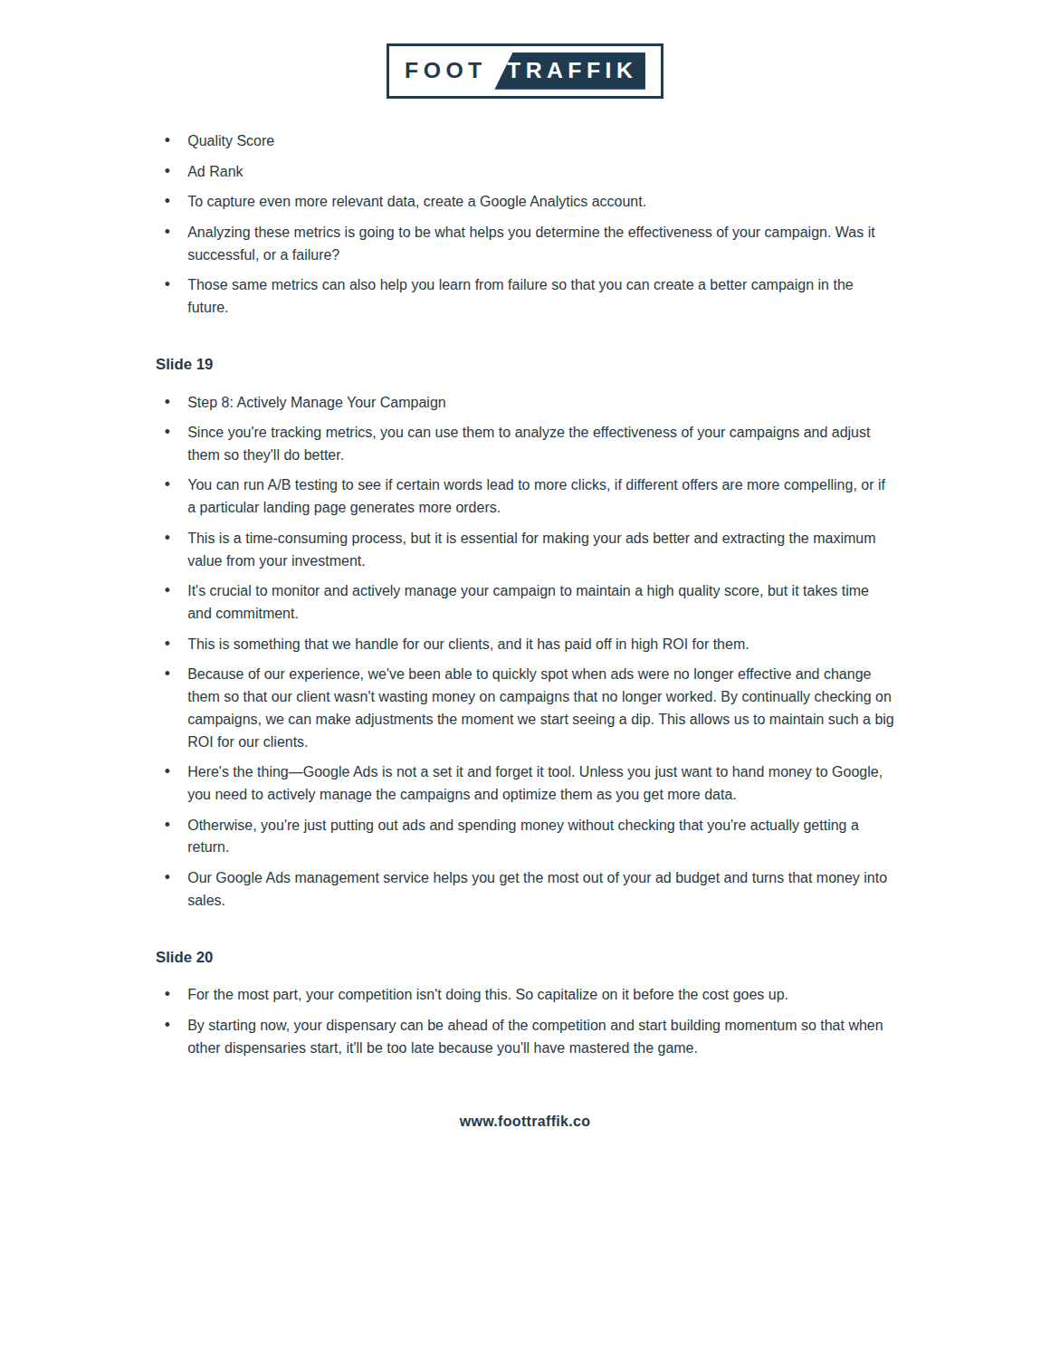FOOT TRAFFIK
Quality Score
Ad Rank
To capture even more relevant data, create a Google Analytics account.
Analyzing these metrics is going to be what helps you determine the effectiveness of your campaign. Was it successful, or a failure?
Those same metrics can also help you learn from failure so that you can create a better campaign in the future.
Slide 19
Step 8: Actively Manage Your Campaign
Since you're tracking metrics, you can use them to analyze the effectiveness of your campaigns and adjust them so they'll do better.
You can run A/B testing to see if certain words lead to more clicks, if different offers are more compelling, or if a particular landing page generates more orders.
This is a time-consuming process, but it is essential for making your ads better and extracting the maximum value from your investment.
It's crucial to monitor and actively manage your campaign to maintain a high quality score, but it takes time and commitment.
This is something that we handle for our clients, and it has paid off in high ROI for them.
Because of our experience, we've been able to quickly spot when ads were no longer effective and change them so that our client wasn't wasting money on campaigns that no longer worked. By continually checking on campaigns, we can make adjustments the moment we start seeing a dip. This allows us to maintain such a big ROI for our clients.
Here's the thing—Google Ads is not a set it and forget it tool. Unless you just want to hand money to Google, you need to actively manage the campaigns and optimize them as you get more data.
Otherwise, you're just putting out ads and spending money without checking that you're actually getting a return.
Our Google Ads management service helps you get the most out of your ad budget and turns that money into sales.
Slide 20
For the most part, your competition isn't doing this. So capitalize on it before the cost goes up.
By starting now, your dispensary can be ahead of the competition and start building momentum so that when other dispensaries start, it'll be too late because you'll have mastered the game.
www.foottraffik.co